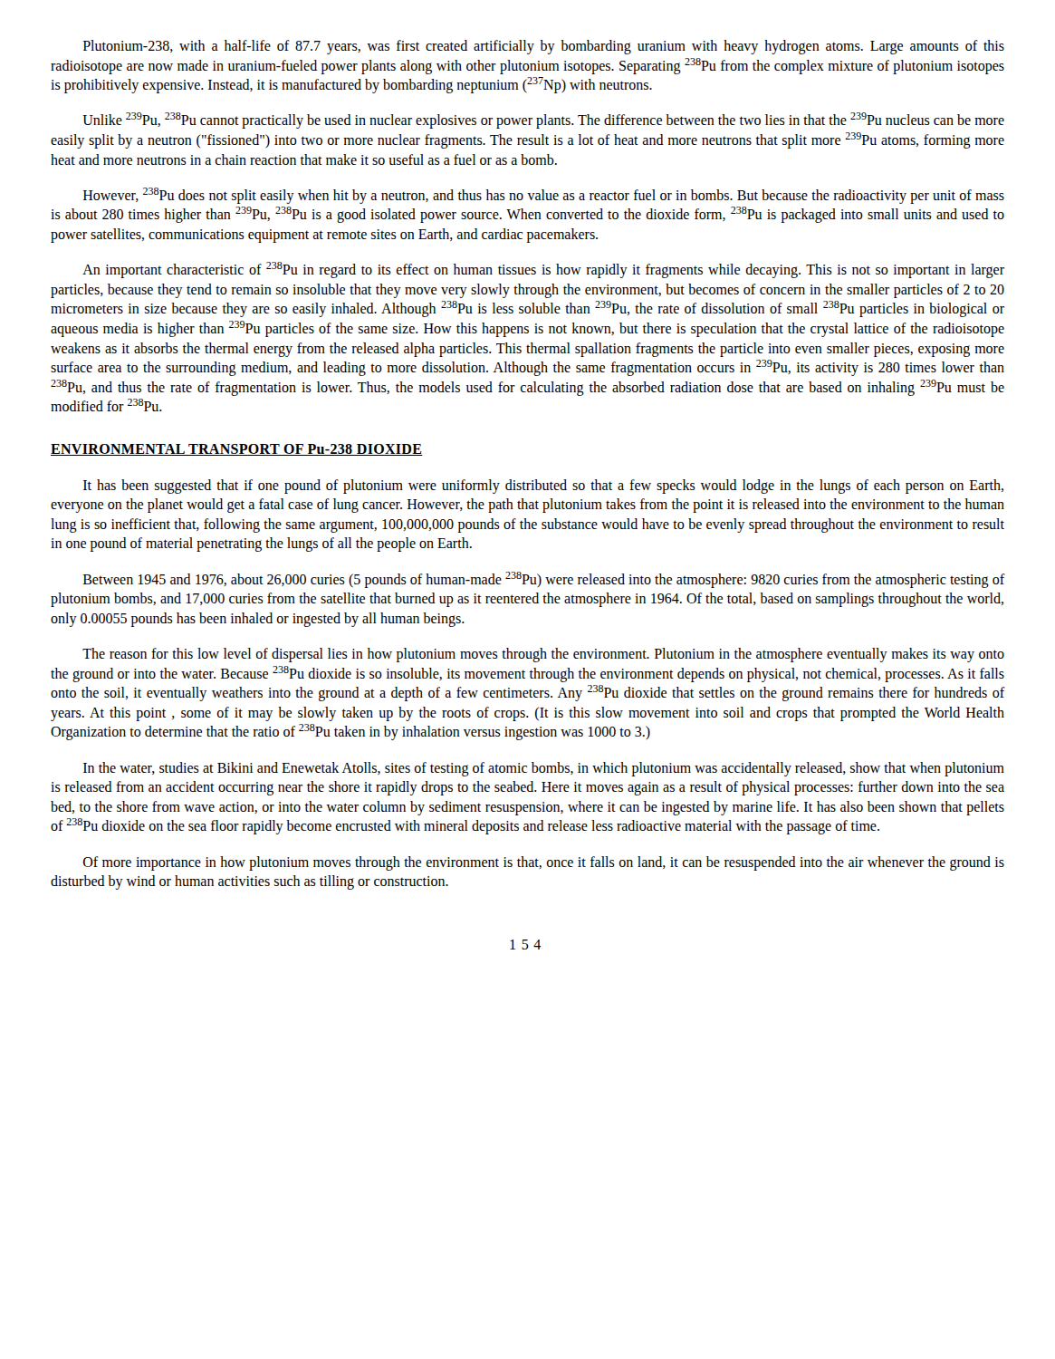Plutonium-238, with a half-life of 87.7 years, was first created artificially by bombarding uranium with heavy hydrogen atoms. Large amounts of this radioisotope are now made in uranium-fueled power plants along with other plutonium isotopes. Separating 238Pu from the complex mixture of plutonium isotopes is prohibitively expensive. Instead, it is manufactured by bombarding neptunium (237Np) with neutrons.
Unlike 239Pu, 238Pu cannot practically be used in nuclear explosives or power plants. The difference between the two lies in that the 239Pu nucleus can be more easily split by a neutron ("fissioned") into two or more nuclear fragments. The result is a lot of heat and more neutrons that split more 239Pu atoms, forming more heat and more neutrons in a chain reaction that make it so useful as a fuel or as a bomb.
However, 238Pu does not split easily when hit by a neutron, and thus has no value as a reactor fuel or in bombs. But because the radioactivity per unit of mass is about 280 times higher than 239Pu, 238Pu is a good isolated power source. When converted to the dioxide form, 238Pu is packaged into small units and used to power satellites, communications equipment at remote sites on Earth, and cardiac pacemakers.
An important characteristic of 238Pu in regard to its effect on human tissues is how rapidly it fragments while decaying. This is not so important in larger particles, because they tend to remain so insoluble that they move very slowly through the environment, but becomes of concern in the smaller particles of 2 to 20 micrometers in size because they are so easily inhaled. Although 238Pu is less soluble than 239Pu, the rate of dissolution of small 238Pu particles in biological or aqueous media is higher than 239Pu particles of the same size. How this happens is not known, but there is speculation that the crystal lattice of the radioisotope weakens as it absorbs the thermal energy from the released alpha particles. This thermal spallation fragments the particle into even smaller pieces, exposing more surface area to the surrounding medium, and leading to more dissolution. Although the same fragmentation occurs in 239Pu, its activity is 280 times lower than 238Pu, and thus the rate of fragmentation is lower. Thus, the models used for calculating the absorbed radiation dose that are based on inhaling 239Pu must be modified for 238Pu.
ENVIRONMENTAL TRANSPORT OF Pu-238 DIOXIDE
It has been suggested that if one pound of plutonium were uniformly distributed so that a few specks would lodge in the lungs of each person on Earth, everyone on the planet would get a fatal case of lung cancer. However, the path that plutonium takes from the point it is released into the environment to the human lung is so inefficient that, following the same argument, 100,000,000 pounds of the substance would have to be evenly spread throughout the environment to result in one pound of material penetrating the lungs of all the people on Earth.
Between 1945 and 1976, about 26,000 curies (5 pounds of human-made 238Pu) were released into the atmosphere: 9820 curies from the atmospheric testing of plutonium bombs, and 17,000 curies from the satellite that burned up as it reentered the atmosphere in 1964. Of the total, based on samplings throughout the world, only 0.00055 pounds has been inhaled or ingested by all human beings.
The reason for this low level of dispersal lies in how plutonium moves through the environment. Plutonium in the atmosphere eventually makes its way onto the ground or into the water. Because 238Pu dioxide is so insoluble, its movement through the environment depends on physical, not chemical, processes. As it falls onto the soil, it eventually weathers into the ground at a depth of a few centimeters. Any 238Pu dioxide that settles on the ground remains there for hundreds of years. At this point , some of it may be slowly taken up by the roots of crops. (It is this slow movement into soil and crops that prompted the World Health Organization to determine that the ratio of 238Pu taken in by inhalation versus ingestion was 1000 to 3.)
In the water, studies at Bikini and Enewetak Atolls, sites of testing of atomic bombs, in which plutonium was accidentally released, show that when plutonium is released from an accident occurring near the shore it rapidly drops to the seabed. Here it moves again as a result of physical processes: further down into the sea bed, to the shore from wave action, or into the water column by sediment resuspension, where it can be ingested by marine life. It has also been shown that pellets of 238Pu dioxide on the sea floor rapidly become encrusted with mineral deposits and release less radioactive material with the passage of time.
Of more importance in how plutonium moves through the environment is that, once it falls on land, it can be resuspended into the air whenever the ground is disturbed by wind or human activities such as tilling or construction.
154